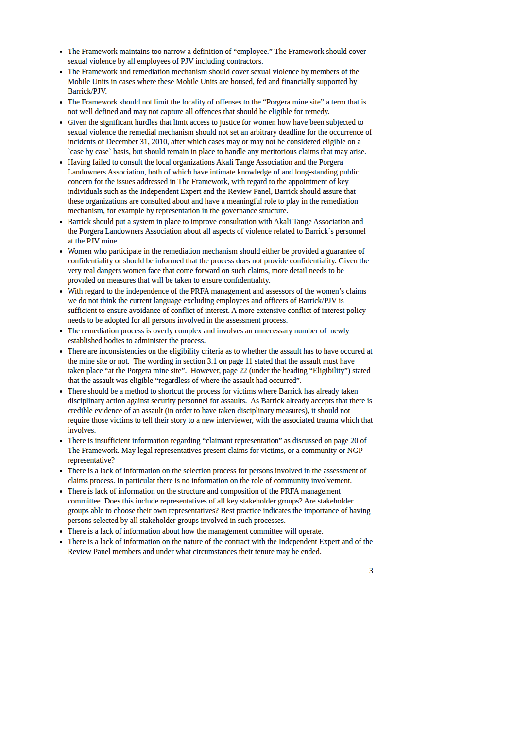The Framework maintains too narrow a definition of “employee.” The Framework should cover sexual violence by all employees of PJV including contractors.
The Framework and remediation mechanism should cover sexual violence by members of the Mobile Units in cases where these Mobile Units are housed, fed and financially supported by Barrick/PJV.
The Framework should not limit the locality of offenses to the “Porgera mine site” a term that is not well defined and may not capture all offences that should be eligible for remedy.
Given the significant hurdles that limit access to justice for women how have been subjected to sexual violence the remedial mechanism should not set an arbitrary deadline for the occurrence of incidents of December 31, 2010, after which cases may or may not be considered eligible on a `case by case` basis, but should remain in place to handle any meritorious claims that may arise.
Having failed to consult the local organizations Akali Tange Association and the Porgera Landowners Association, both of which have intimate knowledge of and long-standing public concern for the issues addressed in The Framework, with regard to the appointment of key individuals such as the Independent Expert and the Review Panel, Barrick should assure that these organizations are consulted about and have a meaningful role to play in the remediation mechanism, for example by representation in the governance structure.
Barrick should put a system in place to improve consultation with Akali Tange Association and the Porgera Landowners Association about all aspects of violence related to Barrick`s personnel at the PJV mine.
Women who participate in the remediation mechanism should either be provided a guarantee of confidentiality or should be informed that the process does not provide confidentiality. Given the very real dangers women face that come forward on such claims, more detail needs to be provided on measures that will be taken to ensure confidentiality.
With regard to the independence of the PRFA management and assessors of the women’s claims we do not think the current language excluding employees and officers of Barrick/PJV is sufficient to ensure avoidance of conflict of interest. A more extensive conflict of interest policy needs to be adopted for all persons involved in the assessment process.
The remediation process is overly complex and involves an unnecessary number of newly established bodies to administer the process.
There are inconsistencies on the eligibility criteria as to whether the assault has to have occured at the mine site or not. The wording in section 3.1 on page 11 stated that the assault must have taken place “at the Porgera mine site”. However, page 22 (under the heading “Eligibility”) stated that the assault was eligible “regardless of where the assault had occurred”.
There should be a method to shortcut the process for victims where Barrick has already taken disciplinary action against security personnel for assaults. As Barrick already accepts that there is credible evidence of an assault (in order to have taken disciplinary measures), it should not require those victims to tell their story to a new interviewer, with the associated trauma which that involves.
There is insufficient information regarding “claimant representation” as discussed on page 20 of The Framework. May legal representatives present claims for victims, or a community or NGP representative?
There is a lack of information on the selection process for persons involved in the assessment of claims process. In particular there is no information on the role of community involvement.
There is lack of information on the structure and composition of the PRFA management committee. Does this include representatives of all key stakeholder groups? Are stakeholder groups able to choose their own representatives? Best practice indicates the importance of having persons selected by all stakeholder groups involved in such processes.
There is a lack of information about how the management committee will operate.
There is a lack of information on the nature of the contract with the Independent Expert and of the Review Panel members and under what circumstances their tenure may be ended.
3